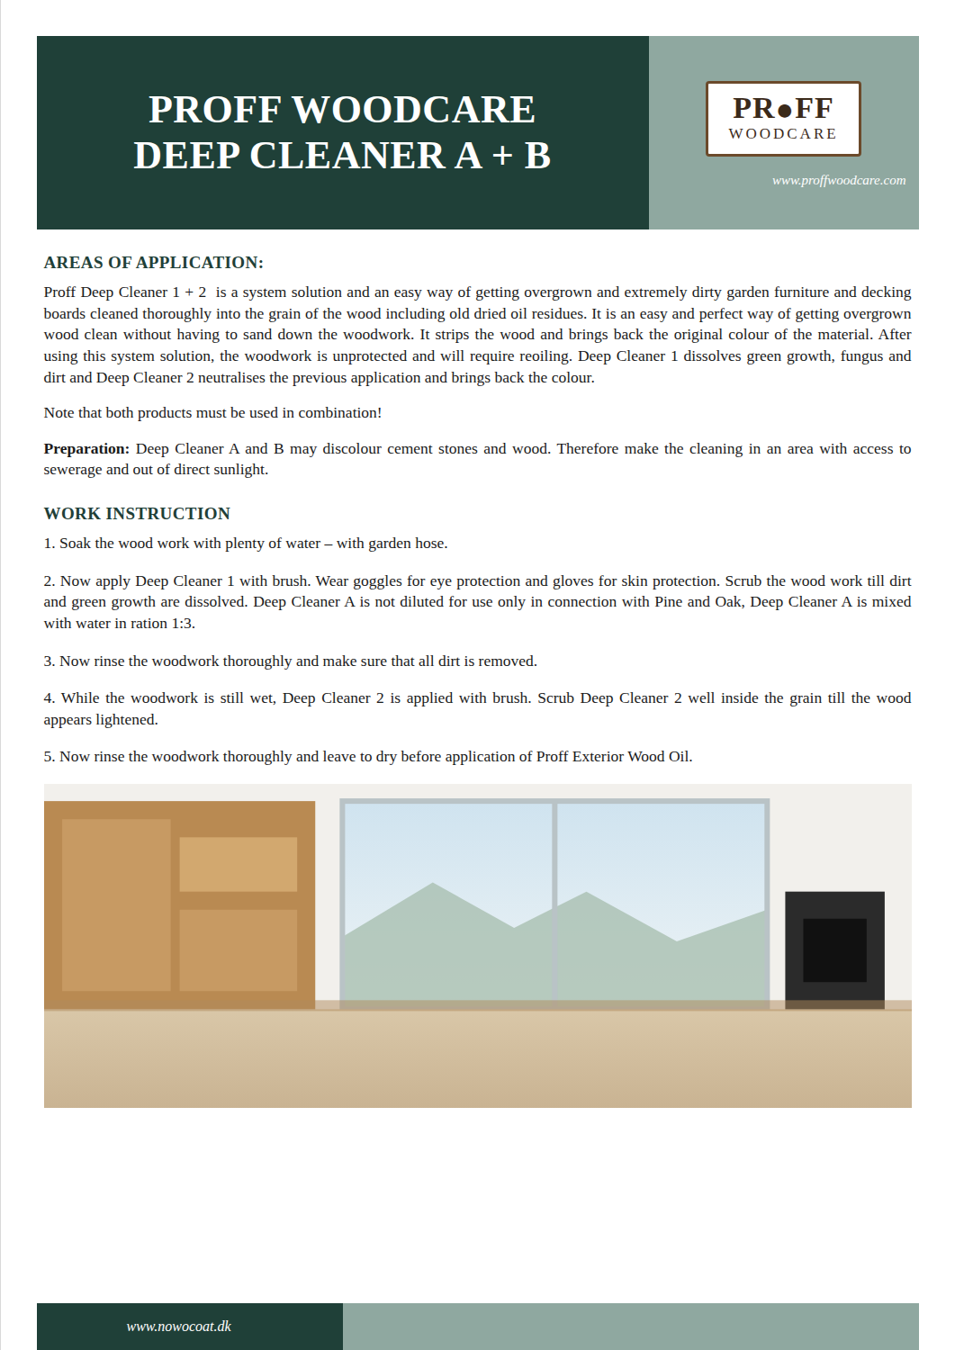PROFF WOODCARE
DEEP CLEANER A + B
PR●FF
WOODCARE
www.proffwoodcare.com
AREAS OF APPLICATION:
Proff Deep Cleaner 1 + 2 is a system solution and an easy way of getting overgrown and extremely dirty garden furniture and decking boards cleaned thoroughly into the grain of the wood including old dried oil residues. It is an easy and perfect way of getting overgrown wood clean without having to sand down the woodwork. It strips the wood and brings back the original colour of the material. After using this system solution, the woodwork is unprotected and will require reoiling. Deep Cleaner 1 dissolves green growth, fungus and dirt and Deep Cleaner 2 neutralises the previous application and brings back the colour.
Note that both products must be used in combination!
Preparation: Deep Cleaner A and B may discolour cement stones and wood. Therefore make the cleaning in an area with access to sewerage and out of direct sunlight.
WORK INSTRUCTION
1. Soak the wood work with plenty of water – with garden hose.
2. Now apply Deep Cleaner 1 with brush. Wear goggles for eye protection and gloves for skin protection. Scrub the wood work till dirt and green growth are dissolved. Deep Cleaner A is not diluted for use only in connection with Pine and Oak, Deep Cleaner A is mixed with water in ration 1:3.
3. Now rinse the woodwork thoroughly and make sure that all dirt is removed.
4. While the woodwork is still wet, Deep Cleaner 2 is applied with brush. Scrub Deep Cleaner 2 well inside the grain till the wood appears lightened.
5. Now rinse the woodwork thoroughly and leave to dry before application of Proff Exterior Wood Oil.
www.nowocoat.dk